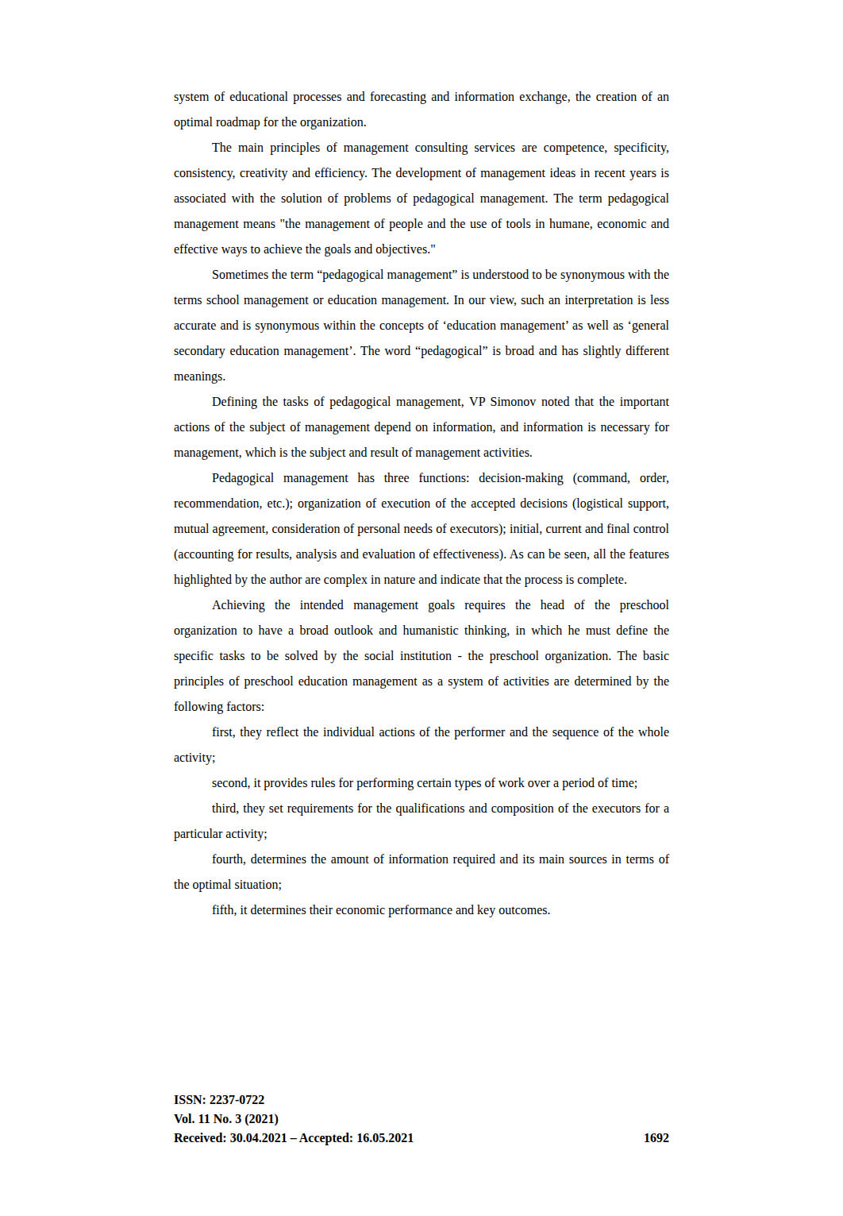system of educational processes and forecasting and information exchange, the creation of an optimal roadmap for the organization.
The main principles of management consulting services are competence, specificity, consistency, creativity and efficiency. The development of management ideas in recent years is associated with the solution of problems of pedagogical management. The term pedagogical management means "the management of people and the use of tools in humane, economic and effective ways to achieve the goals and objectives."
Sometimes the term “pedagogical management” is understood to be synonymous with the terms school management or education management. In our view, such an interpretation is less accurate and is synonymous within the concepts of ‘education management’ as well as ‘general secondary education management’. The word “pedagogical” is broad and has slightly different meanings.
Defining the tasks of pedagogical management, VP Simonov noted that the important actions of the subject of management depend on information, and information is necessary for management, which is the subject and result of management activities.
Pedagogical management has three functions: decision-making (command, order, recommendation, etc.); organization of execution of the accepted decisions (logistical support, mutual agreement, consideration of personal needs of executors); initial, current and final control (accounting for results, analysis and evaluation of effectiveness). As can be seen, all the features highlighted by the author are complex in nature and indicate that the process is complete.
Achieving the intended management goals requires the head of the preschool organization to have a broad outlook and humanistic thinking, in which he must define the specific tasks to be solved by the social institution - the preschool organization. The basic principles of preschool education management as a system of activities are determined by the following factors:
first, they reflect the individual actions of the performer and the sequence of the whole activity;
second, it provides rules for performing certain types of work over a period of time;
third, they set requirements for the qualifications and composition of the executors for a particular activity;
fourth, determines the amount of information required and its main sources in terms of the optimal situation;
fifth, it determines their economic performance and key outcomes.
ISSN: 2237-0722
Vol. 11 No. 3 (2021)
Received: 30.04.2021 – Accepted: 16.05.2021
1692